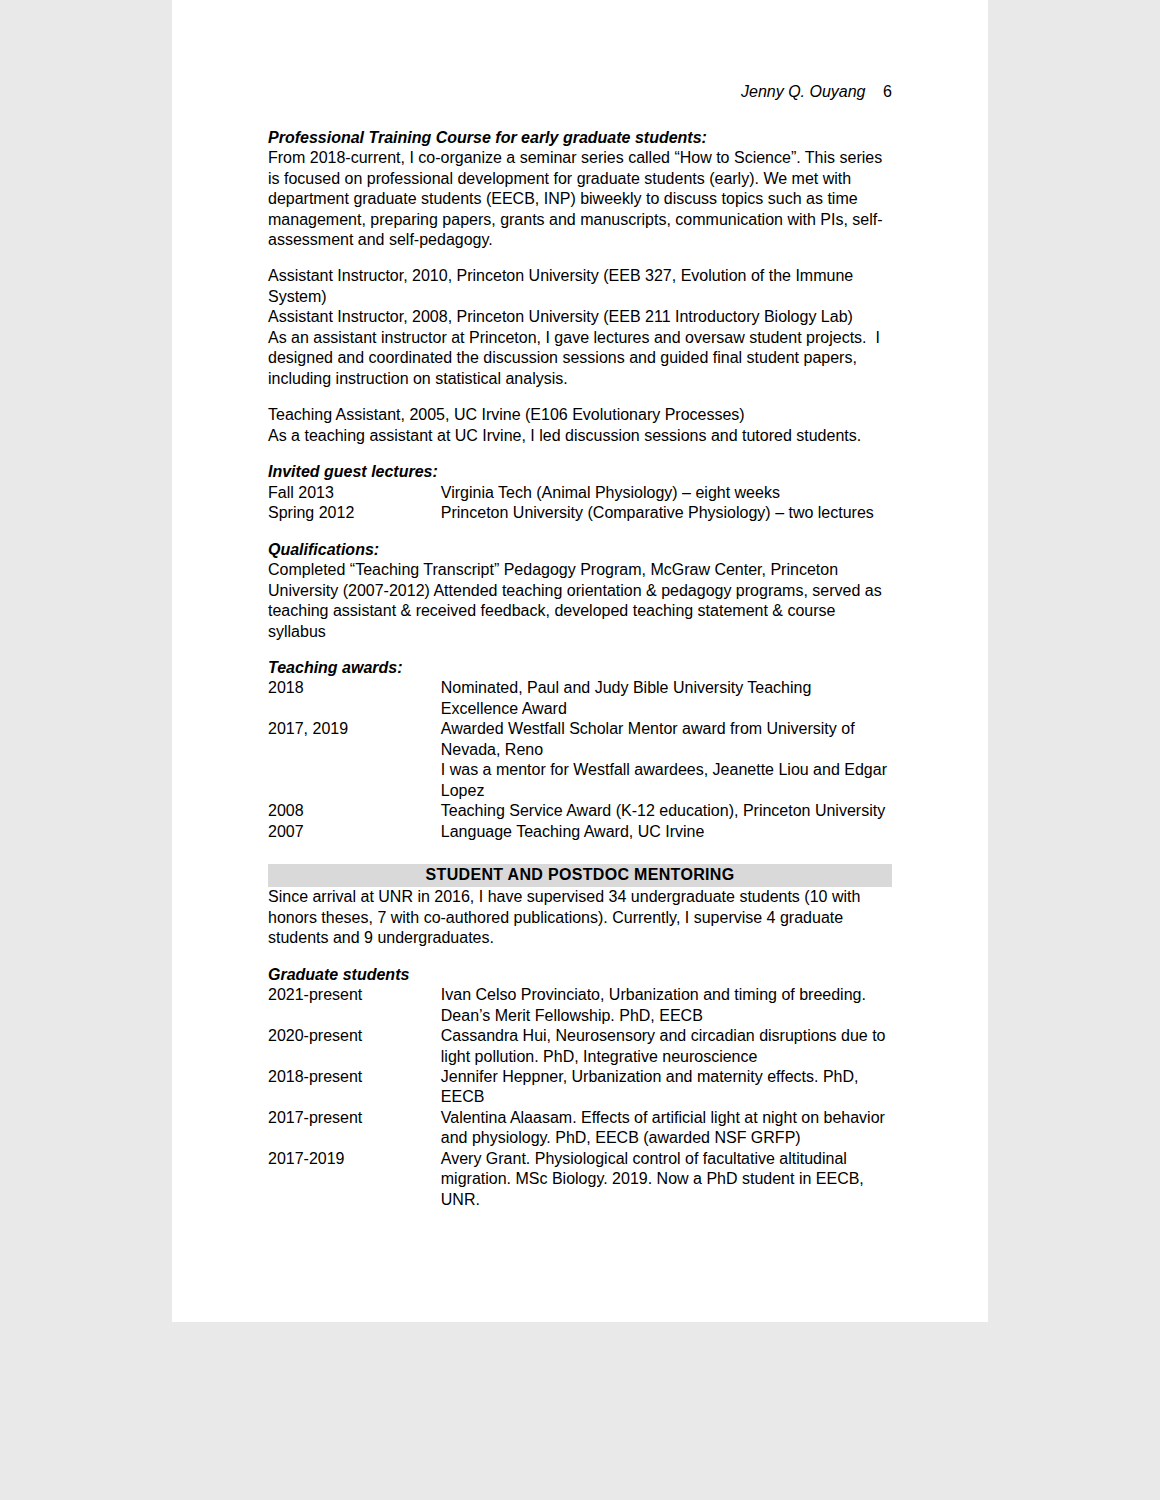Jenny Q. Ouyang 6
Professional Training Course for early graduate students:
From 2018-current, I co-organize a seminar series called “How to Science”. This series is focused on professional development for graduate students (early). We met with department graduate students (EECB, INP) biweekly to discuss topics such as time management, preparing papers, grants and manuscripts, communication with PIs, self-assessment and self-pedagogy.
Assistant Instructor, 2010, Princeton University (EEB 327, Evolution of the Immune System)
Assistant Instructor, 2008, Princeton University (EEB 211 Introductory Biology Lab)
As an assistant instructor at Princeton, I gave lectures and oversaw student projects. I designed and coordinated the discussion sessions and guided final student papers, including instruction on statistical analysis.
Teaching Assistant, 2005, UC Irvine (E106 Evolutionary Processes)
As a teaching assistant at UC Irvine, I led discussion sessions and tutored students.
Invited guest lectures:
| Fall 2013 | Virginia Tech (Animal Physiology) – eight weeks |
| Spring 2012 | Princeton University (Comparative Physiology) – two lectures |
Qualifications:
Completed “Teaching Transcript” Pedagogy Program, McGraw Center, Princeton University (2007-2012) Attended teaching orientation & pedagogy programs, served as teaching assistant & received feedback, developed teaching statement & course syllabus
Teaching awards:
| 2018 | Nominated, Paul and Judy Bible University Teaching Excellence Award |
| 2017, 2019 | Awarded Westfall Scholar Mentor award from University of Nevada, Reno I was a mentor for Westfall awardees, Jeanette Liou and Edgar Lopez |
| 2008 | Teaching Service Award (K-12 education), Princeton University |
| 2007 | Language Teaching Award, UC Irvine |
STUDENT AND POSTDOC MENTORING
Since arrival at UNR in 2016, I have supervised 34 undergraduate students (10 with honors theses, 7 with co-authored publications). Currently, I supervise 4 graduate students and 9 undergraduates.
Graduate students
| 2021-present | Ivan Celso Provinciato, Urbanization and timing of breeding. Dean’s Merit Fellowship. PhD, EECB |
| 2020-present | Cassandra Hui, Neurosensory and circadian disruptions due to light pollution. PhD, Integrative neuroscience |
| 2018-present | Jennifer Heppner, Urbanization and maternity effects. PhD, EECB |
| 2017-present | Valentina Alaasam. Effects of artificial light at night on behavior and physiology. PhD, EECB (awarded NSF GRFP) |
| 2017-2019 | Avery Grant. Physiological control of facultative altitudinal migration. MSc Biology. 2019. Now a PhD student in EECB, UNR. |